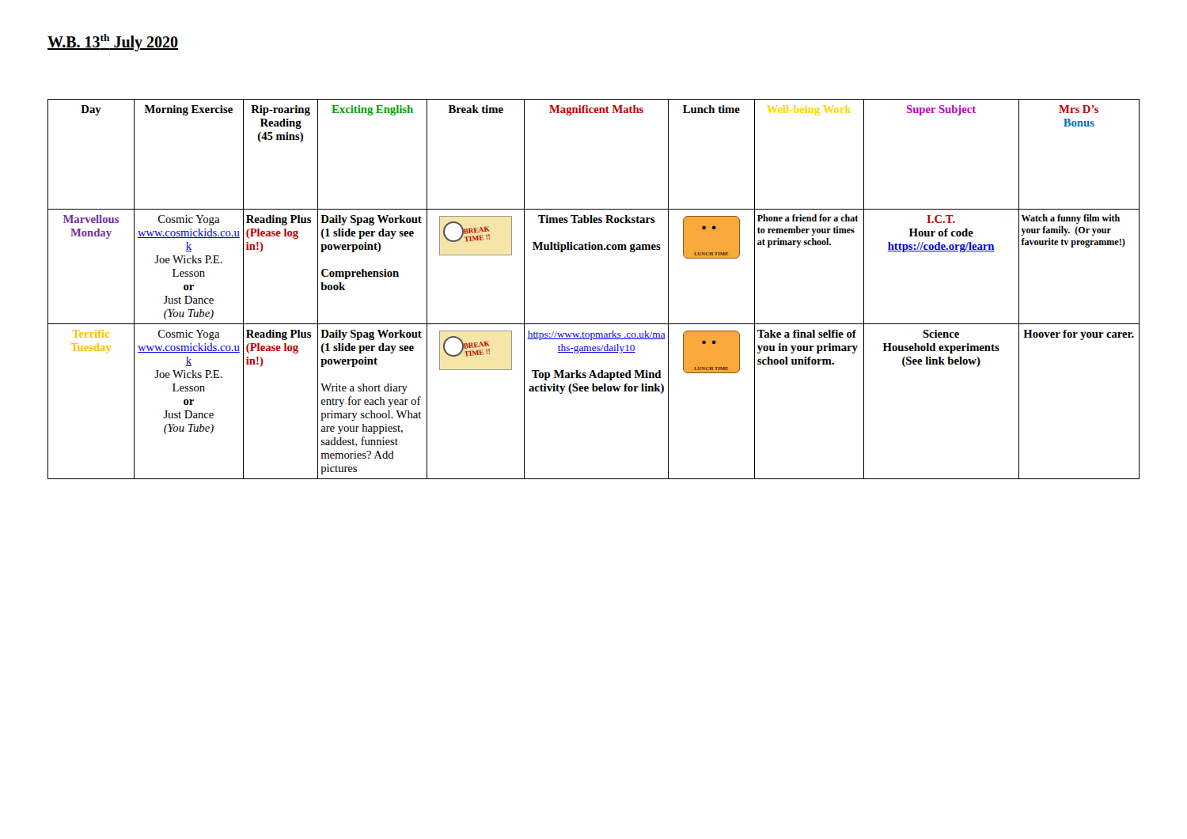W.B. 13th July 2020
| Day | Morning Exercise | Rip-roaring Reading (45 mins) | Exciting English | Break time | Magnificent Maths | Lunch time | Well-being Work | Super Subject | Mrs D’s Bonus |
| --- | --- | --- | --- | --- | --- | --- | --- | --- | --- |
| Marvellous Monday | Cosmic Yoga www.cosmickids.co.uk Joe Wicks P.E. Lesson or Just Dance (You Tube) | Reading Plus (Please log in!) | Daily Spag Workout (1 slide per day see powerpoint) Comprehension book | BREAK TIME !! | Times Tables Rockstars Multiplication.com games | ●● LUNCH TIME | Phone a friend for a chat to remember your times at primary school. | I.C.T. Hour of code https://code.org/learn | Watch a funny film with your family. (Or your favourite tv programme!) |
| Terrific Tuesday | Cosmic Yoga www.cosmickids.co.uk Joe Wicks P.E. Lesson or Just Dance (You Tube) | Reading Plus (Please log in!) | Daily Spag Workout (1 slide per day see powerpoint Write a short diary entry for each year of primary school. What are your happiest, saddest, funniest memories? Add pictures | BREAK TIME !! | https://www.topmarks .co.uk/maths-games/daily10 Top Marks Adapted Mind activity (See below for link) | ●● LUNCH TIME | Take a final selfie of you in your primary school uniform. | Science Household experiments (See link below) | Hoover for your carer. |